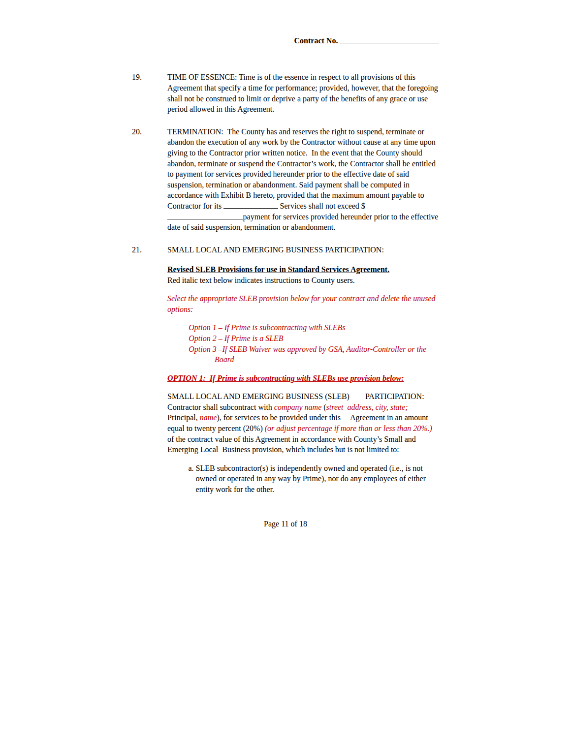Contract No.
19. TIME OF ESSENCE: Time is of the essence in respect to all provisions of this Agreement that specify a time for performance; provided, however, that the foregoing shall not be construed to limit or deprive a party of the benefits of any grace or use period allowed in this Agreement.
20. TERMINATION: The County has and reserves the right to suspend, terminate or abandon the execution of any work by the Contractor without cause at any time upon giving to the Contractor prior written notice. In the event that the County should abandon, terminate or suspend the Contractor’s work, the Contractor shall be entitled to payment for services provided hereunder prior to the effective date of said suspension, termination or abandonment. Said payment shall be computed in accordance with Exhibit B hereto, provided that the maximum amount payable to Contractor for its Services shall not exceed $ payment for services provided hereunder prior to the effective date of said suspension, termination or abandonment.
21. SMALL LOCAL AND EMERGING BUSINESS PARTICIPATION:
Revised SLEB Provisions for use in Standard Services Agreement.
Red italic text below indicates instructions to County users.
Select the appropriate SLEB provision below for your contract and delete the unused options:
Option 1 – If Prime is subcontracting with SLEBs
Option 2 – If Prime is a SLEB
Option 3 –If SLEB Waiver was approved by GSA, Auditor-Controller or the
Board
OPTION 1: If Prime is subcontracting with SLEBs use provision below:
SMALL LOCAL AND EMERGING BUSINESS (SLEB) PARTICIPATION: Contractor shall subcontract with company name (street address, city, state; Principal, name), for services to be provided under this Agreement in an amount equal to twenty percent (20%) (or adjust percentage if more than or less than 20%.) of the contract value of this Agreement in accordance with County’s Small and Emerging Local Business provision, which includes but is not limited to:
SLEB subcontractor(s) is independently owned and operated (i.e., is not owned or operated in any way by Prime), nor do any employees of either entity work for the other.
Page 11 of 18